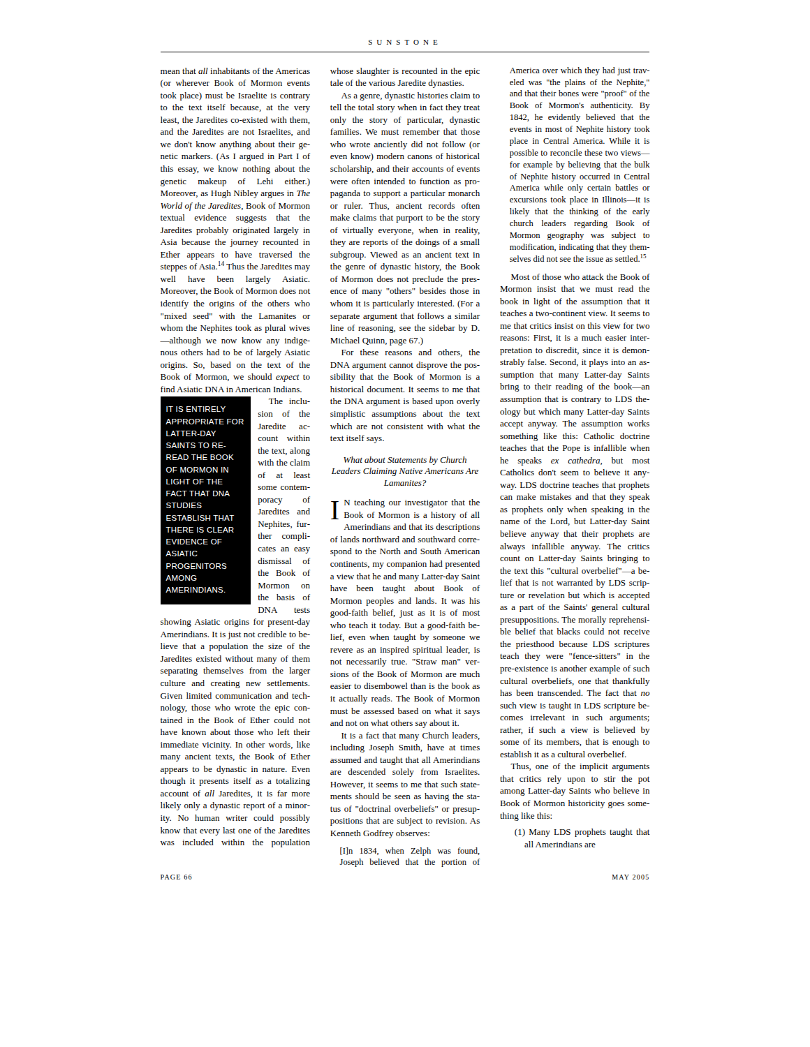Sunstone
mean that all inhabitants of the Americas (or wherever Book of Mormon events took place) must be Israelite is contrary to the text itself because, at the very least, the Jaredites co-existed with them, and the Jaredites are not Israelites, and we don't know anything about their genetic markers. (As I argued in Part I of this essay, we know nothing about the genetic makeup of Lehi either.) Moreover, as Hugh Nibley argues in The World of the Jaredites, Book of Mormon textual evidence suggests that the Jaredites probably originated largely in Asia because the journey recounted in Ether appears to have traversed the steppes of Asia.14 Thus the Jaredites may well have been largely Asiatic. Moreover, the Book of Mormon does not identify the origins of the others who "mixed seed" with the Lamanites or whom the Nephites took as plural wives—although we now know any indigenous others had to be of largely Asiatic origins. So, based on the text of the Book of Mormon, we should expect to find Asiatic DNA in American Indians.
IT IS ENTIRELY APPROPRIATE FOR LATTER-DAY SAINTS TO RE-READ THE BOOK OF MORMON IN LIGHT OF THE FACT THAT DNA STUDIES ESTABLISH THAT THERE IS CLEAR EVIDENCE OF ASIATIC PROGENITORS AMONG AMERINDIANS.
The inclusion of the Jaredite account within the text, along with the claim of at least some contemporacy of Jaredites and Nephites, further complicates an easy dismissal of the Book of Mormon on the basis of DNA tests showing Asiatic origins for present-day Amerindians. It is just not credible to believe that a population the size of the Jaredites existed without many of them separating themselves from the larger culture and creating new settlements. Given limited communication and technology, those who wrote the epic contained in the Book of Ether could not have known about those who left their immediate vicinity. In other words, like many ancient texts, the Book of Ether appears to be dynastic in nature. Even though it presents itself as a totalizing account of all Jaredites, it is far more likely only a dynastic report of a minority. No human writer could possibly know that every last one of the Jaredites was included within the population whose slaughter is recounted in the epic tale of the various Jaredite dynasties.
As a genre, dynastic histories claim to tell the total story when in fact they treat only the story of particular, dynastic families. We must remember that those who wrote anciently did not follow (or even know) modern canons of historical scholarship, and their accounts of events were often intended to function as propaganda to support a particular monarch or ruler. Thus, ancient records often make claims that purport to be the story of virtually everyone, when in reality, they are reports of the doings of a small subgroup. Viewed as an ancient text in the genre of dynastic history, the Book of Mormon does not preclude the presence of many "others" besides those in whom it is particularly interested. (For a separate argument that follows a similar line of reasoning, see the sidebar by D. Michael Quinn, page 67.)
For these reasons and others, the DNA argument cannot disprove the possibility that the Book of Mormon is a historical document. It seems to me that the DNA argument is based upon overly simplistic assumptions about the text which are not consistent with what the text itself says.
What about Statements by Church Leaders Claiming Native Americans Are Lamanites?
IN teaching our investigator that the Book of Mormon is a history of all Amerindians and that its descriptions of lands northward and southward correspond to the North and South American continents, my companion had presented a view that he and many Latter-day Saint have been taught about Book of Mormon peoples and lands. It was his good-faith belief, just as it is of most who teach it today. But a good-faith belief, even when taught by someone we revere as an inspired spiritual leader, is not necessarily true. "Straw man" versions of the Book of Mormon are much easier to disembowel than is the book as it actually reads. The Book of Mormon must be assessed based on what it says and not on what others say about it.
It is a fact that many Church leaders, including Joseph Smith, have at times assumed and taught that all Amerindians are descended solely from Israelites. However, it seems to me that such statements should be seen as having the status of "doctrinal overbeliefs" or presuppositions that are subject to revision. As Kenneth Godfrey observes:
[I]n 1834, when Zelph was found, Joseph believed that the portion of America over which they had just traveled was "the plains of the Nephite," and that their bones were "proof" of the Book of Mormon's authenticity. By 1842, he evidently believed that the events in most of Nephite history took place in Central America. While it is possible to reconcile these two views—for example by believing that the bulk of Nephite history occurred in Central America while only certain battles or excursions took place in Illinois—it is likely that the thinking of the early church leaders regarding Book of Mormon geography was subject to modification, indicating that they themselves did not see the issue as settled.15
Most of those who attack the Book of Mormon insist that we must read the book in light of the assumption that it teaches a two-continent view. It seems to me that critics insist on this view for two reasons: First, it is a much easier interpretation to discredit, since it is demonstrably false. Second, it plays into an assumption that many Latter-day Saints bring to their reading of the book—an assumption that is contrary to LDS theology but which many Latter-day Saints accept anyway. The assumption works something like this: Catholic doctrine teaches that the Pope is infallible when he speaks ex cathedra, but most Catholics don't seem to believe it anyway. LDS doctrine teaches that prophets can make mistakes and that they speak as prophets only when speaking in the name of the Lord, but Latter-day Saint believe anyway that their prophets are always infallible anyway. The critics count on Latter-day Saints bringing to the text this "cultural overbelief"—a belief that is not warranted by LDS scripture or revelation but which is accepted as a part of the Saints' general cultural presuppositions. The morally reprehensible belief that blacks could not receive the priesthood because LDS scriptures teach they were "fence-sitters" in the pre-existence is another example of such cultural overbeliefs, one that thankfully has been transcended. The fact that no such view is taught in LDS scripture becomes irrelevant in such arguments; rather, if such a view is believed by some of its members, that is enough to establish it as a cultural overbelief.
Thus, one of the implicit arguments that critics rely upon to stir the pot among Latter-day Saints who believe in Book of Mormon historicity goes something like this:
(1) Many LDS prophets taught that all Amerindians are
Page 66 May 2005